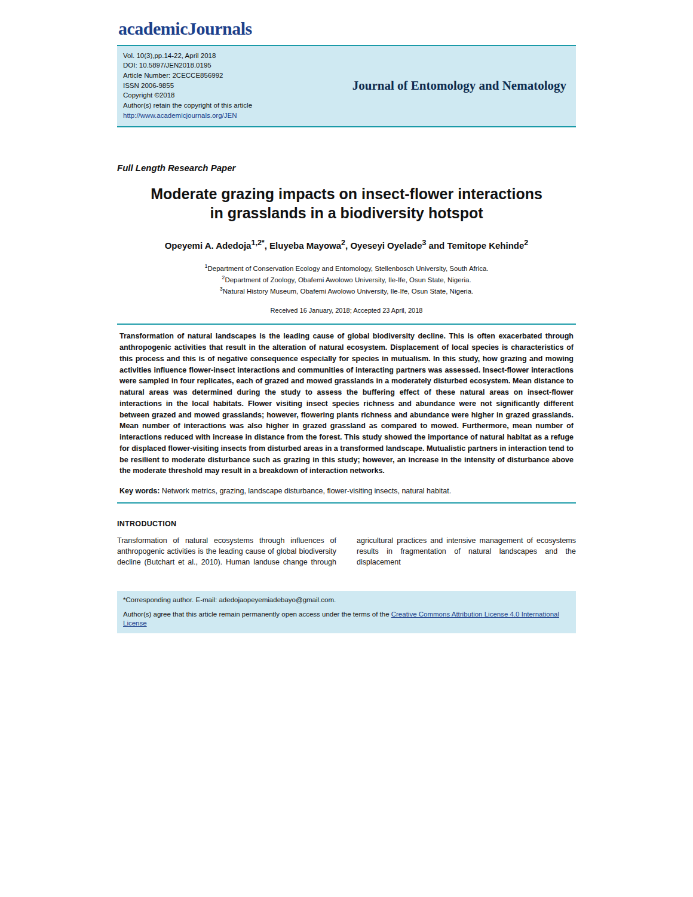academic Journals
Vol. 10(3),pp.14-22, April 2018
DOI: 10.5897/JEN2018.0195
Article Number: 2CECCE856992
ISSN 2006-9855
Copyright ©2018
Author(s) retain the copyright of this article
http://www.academicjournals.org/JEN
Journal of Entomology and Nematology
Full Length Research Paper
Moderate grazing impacts on insect-flower interactions
in grasslands in a biodiversity hotspot
Opeyemi A. Adedoja1,2*, Eluyeba Mayowa2, Oyeseyi Oyelade3 and Temitope Kehinde2
1Department of Conservation Ecology and Entomology, Stellenbosch University, South Africa.
2Department of Zoology, Obafemi Awolowo University, Ile-Ife, Osun State, Nigeria.
3Natural History Museum, Obafemi Awolowo University, Ile-Ife, Osun State, Nigeria.
Received 16 January, 2018; Accepted 23 April, 2018
Transformation of natural landscapes is the leading cause of global biodiversity decline. This is often exacerbated through anthropogenic activities that result in the alteration of natural ecosystem. Displacement of local species is characteristics of this process and this is of negative consequence especially for species in mutualism. In this study, how grazing and mowing activities influence flower-insect interactions and communities of interacting partners was assessed. Insect-flower interactions were sampled in four replicates, each of grazed and mowed grasslands in a moderately disturbed ecosystem. Mean distance to natural areas was determined during the study to assess the buffering effect of these natural areas on insect-flower interactions in the local habitats. Flower visiting insect species richness and abundance were not significantly different between grazed and mowed grasslands; however, flowering plants richness and abundance were higher in grazed grasslands. Mean number of interactions was also higher in grazed grassland as compared to mowed. Furthermore, mean number of interactions reduced with increase in distance from the forest. This study showed the importance of natural habitat as a refuge for displaced flower-visiting insects from disturbed areas in a transformed landscape. Mutualistic partners in interaction tend to be resilient to moderate disturbance such as grazing in this study; however, an increase in the intensity of disturbance above the moderate threshold may result in a breakdown of interaction networks.
Key words: Network metrics, grazing, landscape disturbance, flower-visiting insects, natural habitat.
INTRODUCTION
Transformation of natural ecosystems through influences of anthropogenic activities is the leading cause of global biodiversity decline (Butchart et al., 2010). Human landuse change through agricultural practices and intensive management of ecosystems results in fragmentation of natural landscapes and the displacement
*Corresponding author. E-mail: adedojaopeyemiadebayo@gmail.com.
Author(s) agree that this article remain permanently open access under the terms of the Creative Commons Attribution License 4.0 International License